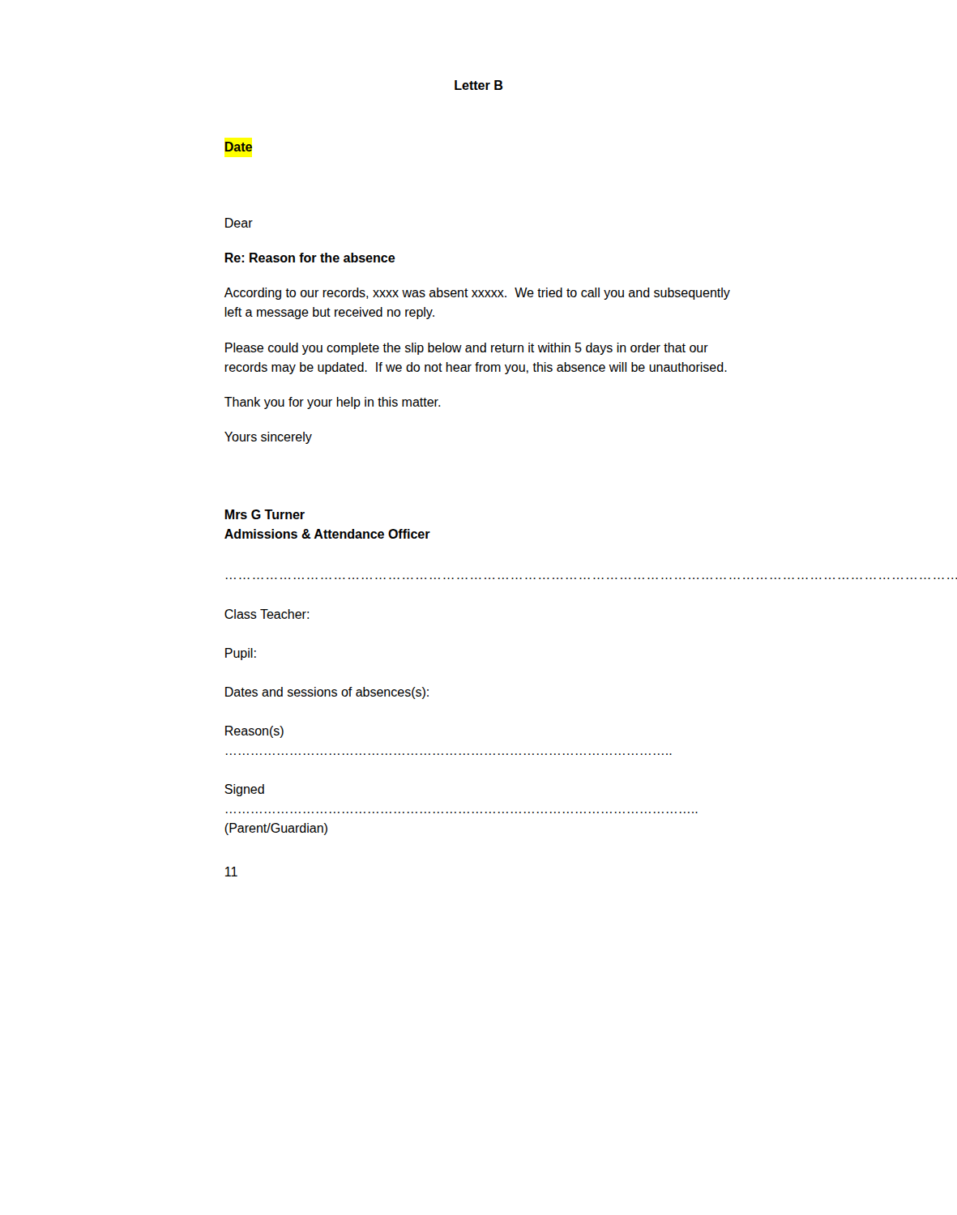Letter B
Date
Dear
Re: Reason for the absence
According to our records, xxxx was absent xxxxx. We tried to call you and subsequently left a message but received no reply.
Please could you complete the slip below and return it within 5 days in order that our records may be updated. If we do not hear from you, this absence will be unauthorised.
Thank you for your help in this matter.
Yours sincerely
Mrs G Turner
Admissions & Attendance Officer
…………………………………………………………………………………………………………………………………………………
Class Teacher:
Pupil:
Dates and sessions of absences(s):
Reason(s) …………………………………………………………………………………………..
Signed ……………………………………………………………………………………………….. (Parent/Guardian)
11